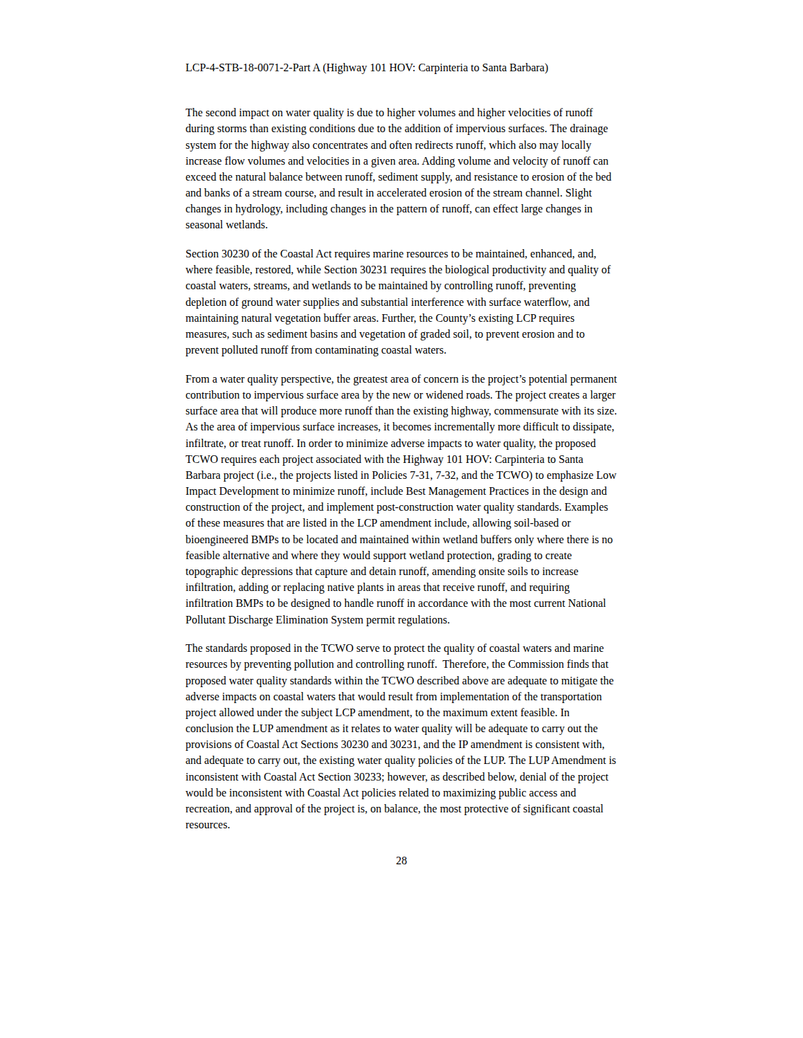LCP-4-STB-18-0071-2-Part A (Highway 101 HOV: Carpinteria to Santa Barbara)
The second impact on water quality is due to higher volumes and higher velocities of runoff during storms than existing conditions due to the addition of impervious surfaces. The drainage system for the highway also concentrates and often redirects runoff, which also may locally increase flow volumes and velocities in a given area. Adding volume and velocity of runoff can exceed the natural balance between runoff, sediment supply, and resistance to erosion of the bed and banks of a stream course, and result in accelerated erosion of the stream channel. Slight changes in hydrology, including changes in the pattern of runoff, can effect large changes in seasonal wetlands.
Section 30230 of the Coastal Act requires marine resources to be maintained, enhanced, and, where feasible, restored, while Section 30231 requires the biological productivity and quality of coastal waters, streams, and wetlands to be maintained by controlling runoff, preventing depletion of ground water supplies and substantial interference with surface waterflow, and maintaining natural vegetation buffer areas. Further, the County’s existing LCP requires measures, such as sediment basins and vegetation of graded soil, to prevent erosion and to prevent polluted runoff from contaminating coastal waters.
From a water quality perspective, the greatest area of concern is the project’s potential permanent contribution to impervious surface area by the new or widened roads. The project creates a larger surface area that will produce more runoff than the existing highway, commensurate with its size. As the area of impervious surface increases, it becomes incrementally more difficult to dissipate, infiltrate, or treat runoff. In order to minimize adverse impacts to water quality, the proposed TCWO requires each project associated with the Highway 101 HOV: Carpinteria to Santa Barbara project (i.e., the projects listed in Policies 7-31, 7-32, and the TCWO) to emphasize Low Impact Development to minimize runoff, include Best Management Practices in the design and construction of the project, and implement post-construction water quality standards. Examples of these measures that are listed in the LCP amendment include, allowing soil-based or bioengineered BMPs to be located and maintained within wetland buffers only where there is no feasible alternative and where they would support wetland protection, grading to create topographic depressions that capture and detain runoff, amending onsite soils to increase infiltration, adding or replacing native plants in areas that receive runoff, and requiring infiltration BMPs to be designed to handle runoff in accordance with the most current National Pollutant Discharge Elimination System permit regulations.
The standards proposed in the TCWO serve to protect the quality of coastal waters and marine resources by preventing pollution and controlling runoff. Therefore, the Commission finds that proposed water quality standards within the TCWO described above are adequate to mitigate the adverse impacts on coastal waters that would result from implementation of the transportation project allowed under the subject LCP amendment, to the maximum extent feasible. In conclusion the LUP amendment as it relates to water quality will be adequate to carry out the provisions of Coastal Act Sections 30230 and 30231, and the IP amendment is consistent with, and adequate to carry out, the existing water quality policies of the LUP. The LUP Amendment is inconsistent with Coastal Act Section 30233; however, as described below, denial of the project would be inconsistent with Coastal Act policies related to maximizing public access and recreation, and approval of the project is, on balance, the most protective of significant coastal resources.
28